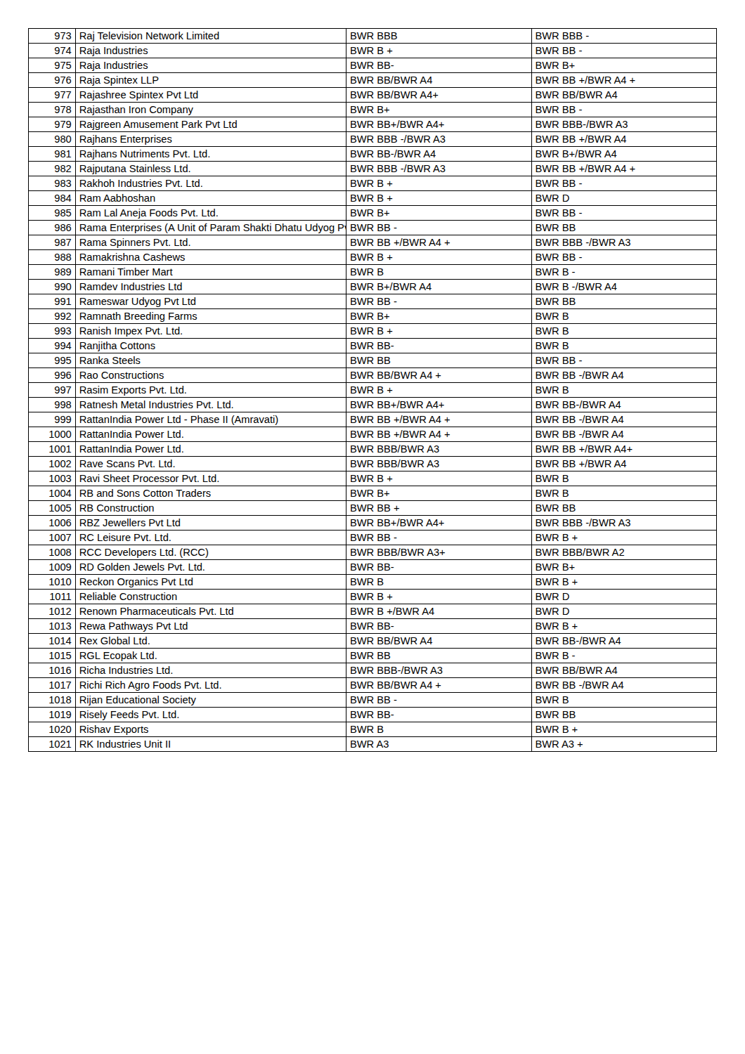| 973 | Raj Television Network Limited | BWR BBB | BWR BBB - |
| 974 | Raja Industries | BWR B + | BWR BB - |
| 975 | Raja Industries | BWR BB- | BWR B+ |
| 976 | Raja Spintex LLP | BWR BB/BWR A4 | BWR BB +/BWR A4 + |
| 977 | Rajashree Spintex Pvt Ltd | BWR BB/BWR A4+ | BWR BB/BWR A4 |
| 978 | Rajasthan Iron Company | BWR B+ | BWR BB - |
| 979 | Rajgreen Amusement Park Pvt Ltd | BWR BB+/BWR A4+ | BWR BBB-/BWR A3 |
| 980 | Rajhans Enterprises | BWR BBB -/BWR A3 | BWR BB +/BWR A4 |
| 981 | Rajhans Nutriments Pvt. Ltd. | BWR BB-/BWR A4 | BWR B+/BWR A4 |
| 982 | Rajputana Stainless Ltd. | BWR BBB -/BWR A3 | BWR BB +/BWR A4 + |
| 983 | Rakhoh Industries Pvt. Ltd. | BWR B + | BWR BB - |
| 984 | Ram Aabhoshan | BWR B + | BWR D |
| 985 | Ram Lal Aneja Foods Pvt. Ltd. | BWR B+ | BWR BB - |
| 986 | Rama Enterprises (A Unit of Param Shakti Dhatu Udyog Pv | BWR BB - | BWR BB |
| 987 | Rama Spinners Pvt. Ltd. | BWR BB +/BWR A4 + | BWR BBB -/BWR A3 |
| 988 | Ramakrishna Cashews | BWR B + | BWR BB - |
| 989 | Ramani Timber Mart | BWR B | BWR B - |
| 990 | Ramdev Industries Ltd | BWR B+/BWR A4 | BWR B -/BWR A4 |
| 991 | Rameswar Udyog Pvt Ltd | BWR BB - | BWR BB |
| 992 | Ramnath Breeding Farms | BWR B+ | BWR B |
| 993 | Ranish Impex Pvt. Ltd. | BWR B + | BWR B |
| 994 | Ranjitha Cottons | BWR BB- | BWR B |
| 995 | Ranka Steels | BWR BB | BWR BB - |
| 996 | Rao Constructions | BWR BB/BWR A4 + | BWR BB -/BWR A4 |
| 997 | Rasim Exports Pvt. Ltd. | BWR B + | BWR B |
| 998 | Ratnesh Metal Industries Pvt. Ltd. | BWR BB+/BWR A4+ | BWR BB-/BWR A4 |
| 999 | RattanIndia Power Ltd - Phase II (Amravati) | BWR BB +/BWR A4 + | BWR BB -/BWR A4 |
| 1000 | RattanIndia Power Ltd. | BWR BB +/BWR A4 + | BWR BB -/BWR A4 |
| 1001 | RattanIndia Power Ltd. | BWR BBB/BWR A3 | BWR BB +/BWR A4+ |
| 1002 | Rave Scans Pvt. Ltd. | BWR BBB/BWR A3 | BWR BB +/BWR A4 |
| 1003 | Ravi Sheet Processor Pvt. Ltd. | BWR B + | BWR B |
| 1004 | RB and Sons Cotton Traders | BWR B+ | BWR B |
| 1005 | RB Construction | BWR BB + | BWR BB |
| 1006 | RBZ Jewellers Pvt Ltd | BWR BB+/BWR A4+ | BWR BBB -/BWR A3 |
| 1007 | RC Leisure Pvt. Ltd. | BWR BB - | BWR B + |
| 1008 | RCC Developers Ltd. (RCC) | BWR BBB/BWR A3+ | BWR BBB/BWR A2 |
| 1009 | RD Golden Jewels Pvt. Ltd. | BWR BB- | BWR B+ |
| 1010 | Reckon Organics Pvt Ltd | BWR B | BWR B + |
| 1011 | Reliable Construction | BWR B + | BWR D |
| 1012 | Renown Pharmaceuticals Pvt. Ltd | BWR B +/BWR A4 | BWR D |
| 1013 | Rewa Pathways Pvt Ltd | BWR BB- | BWR B + |
| 1014 | Rex Global Ltd. | BWR BB/BWR A4 | BWR BB-/BWR A4 |
| 1015 | RGL Ecopak Ltd. | BWR BB | BWR B - |
| 1016 | Richa Industries Ltd. | BWR BBB-/BWR A3 | BWR BB/BWR A4 |
| 1017 | Richi Rich Agro Foods Pvt. Ltd. | BWR BB/BWR A4 + | BWR BB -/BWR A4 |
| 1018 | Rijan Educational Society | BWR BB - | BWR B |
| 1019 | Risely Feeds Pvt. Ltd. | BWR BB- | BWR BB |
| 1020 | Rishav Exports | BWR B | BWR B + |
| 1021 | RK Industries Unit II | BWR A3 | BWR A3 + |